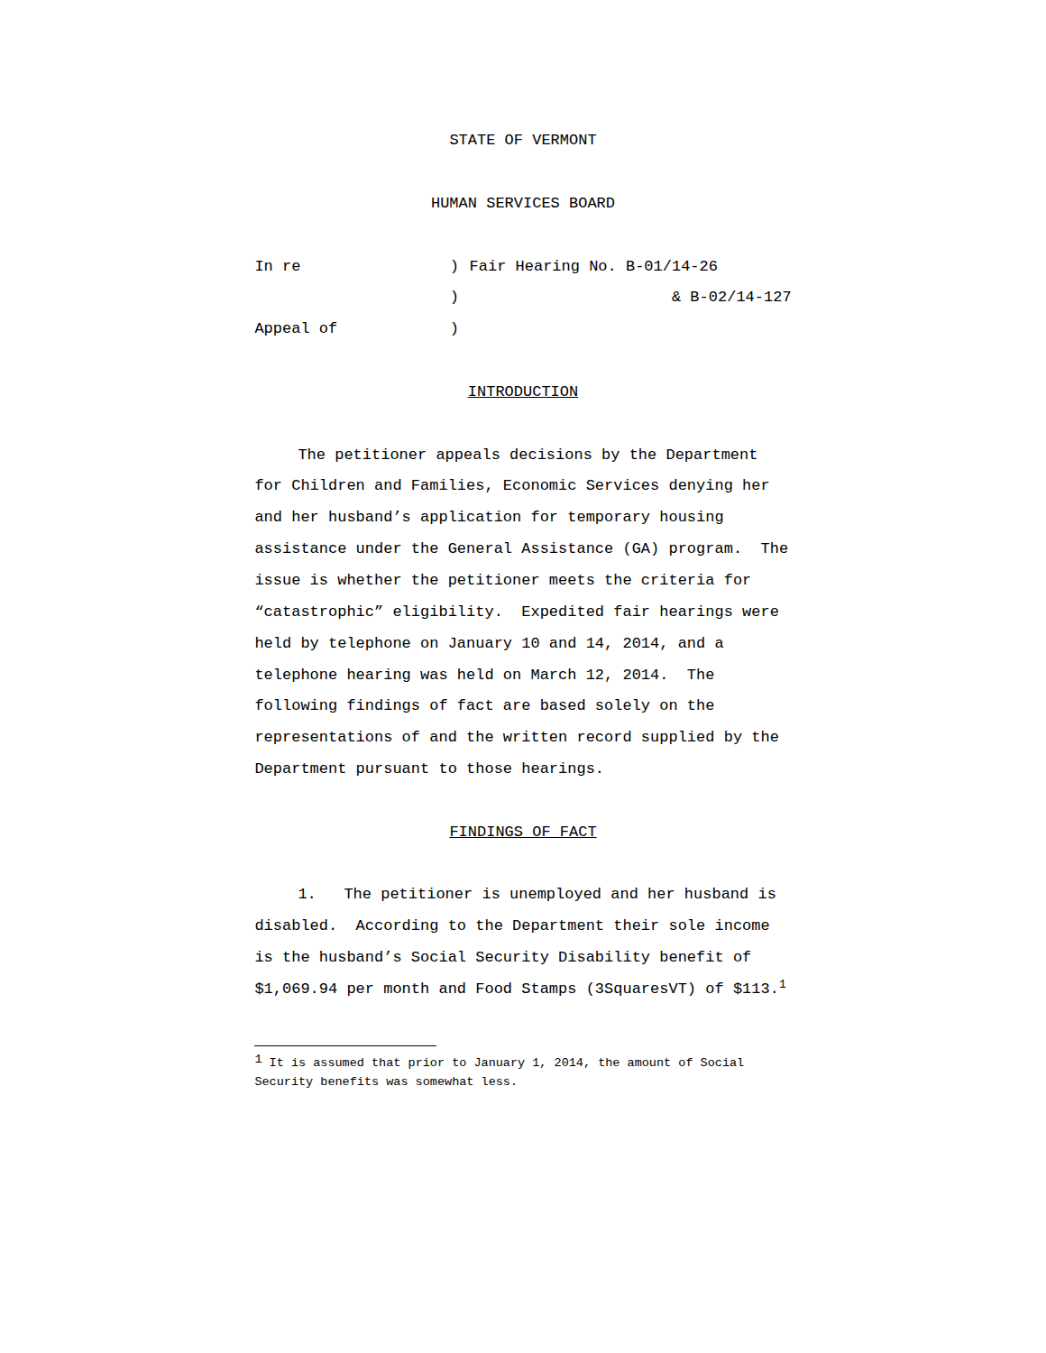STATE OF VERMONT
HUMAN SERVICES BOARD
| In re | ) | Fair Hearing No. B-01/14-26 |
| | ) | & B-02/14-127 |
| Appeal of | ) | |
INTRODUCTION
The petitioner appeals decisions by the Department for Children and Families, Economic Services denying her and her husband’s application for temporary housing assistance under the General Assistance (GA) program. The issue is whether the petitioner meets the criteria for “catastrophic” eligibility. Expedited fair hearings were held by telephone on January 10 and 14, 2014, and a telephone hearing was held on March 12, 2014. The following findings of fact are based solely on the representations of and the written record supplied by the Department pursuant to those hearings.
FINDINGS OF FACT
1. The petitioner is unemployed and her husband is disabled. According to the Department their sole income is the husband’s Social Security Disability benefit of $1,069.94 per month and Food Stamps (3SquaresVT) of $113.1
1 It is assumed that prior to January 1, 2014, the amount of Social Security benefits was somewhat less.